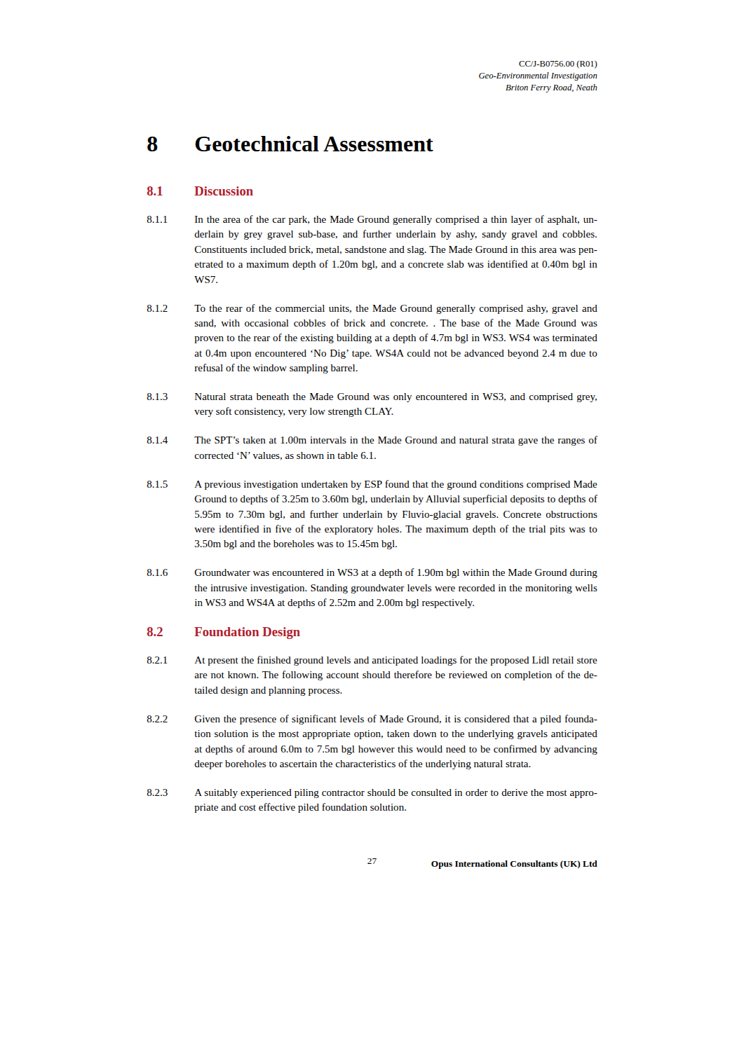CC/J-B0756.00 (R01)
Geo-Environmental Investigation
Briton Ferry Road, Neath
8 Geotechnical Assessment
8.1 Discussion
8.1.1
In the area of the car park, the Made Ground generally comprised a thin layer of asphalt, underlain by grey gravel sub-base, and further underlain by ashy, sandy gravel and cobbles. Constituents included brick, metal, sandstone and slag. The Made Ground in this area was penetrated to a maximum depth of 1.20m bgl, and a concrete slab was identified at 0.40m bgl in WS7.
8.1.2
To the rear of the commercial units, the Made Ground generally comprised ashy, gravel and sand, with occasional cobbles of brick and concrete. . The base of the Made Ground was proven to the rear of the existing building at a depth of 4.7m bgl in WS3. WS4 was terminated at 0.4m upon encountered ‘No Dig’ tape. WS4A could not be advanced beyond 2.4 m due to refusal of the window sampling barrel.
8.1.3
Natural strata beneath the Made Ground was only encountered in WS3, and comprised grey, very soft consistency, very low strength CLAY.
8.1.4
The SPT’s taken at 1.00m intervals in the Made Ground and natural strata gave the ranges of corrected ‘N’ values, as shown in table 6.1.
8.1.5
A previous investigation undertaken by ESP found that the ground conditions comprised Made Ground to depths of 3.25m to 3.60m bgl, underlain by Alluvial superficial deposits to depths of 5.95m to 7.30m bgl, and further underlain by Fluvio-glacial gravels. Concrete obstructions were identified in five of the exploratory holes. The maximum depth of the trial pits was to 3.50m bgl and the boreholes was to 15.45m bgl.
8.1.6
Groundwater was encountered in WS3 at a depth of 1.90m bgl within the Made Ground during the intrusive investigation. Standing groundwater levels were recorded in the monitoring wells in WS3 and WS4A at depths of 2.52m and 2.00m bgl respectively.
8.2 Foundation Design
8.2.1
At present the finished ground levels and anticipated loadings for the proposed Lidl retail store are not known. The following account should therefore be reviewed on completion of the detailed design and planning process.
8.2.2
Given the presence of significant levels of Made Ground, it is considered that a piled foundation solution is the most appropriate option, taken down to the underlying gravels anticipated at depths of around 6.0m to 7.5m bgl however this would need to be confirmed by advancing deeper boreholes to ascertain the characteristics of the underlying natural strata.
8.2.3
A suitably experienced piling contractor should be consulted in order to derive the most appropriate and cost effective piled foundation solution.
27
Opus International Consultants (UK) Ltd